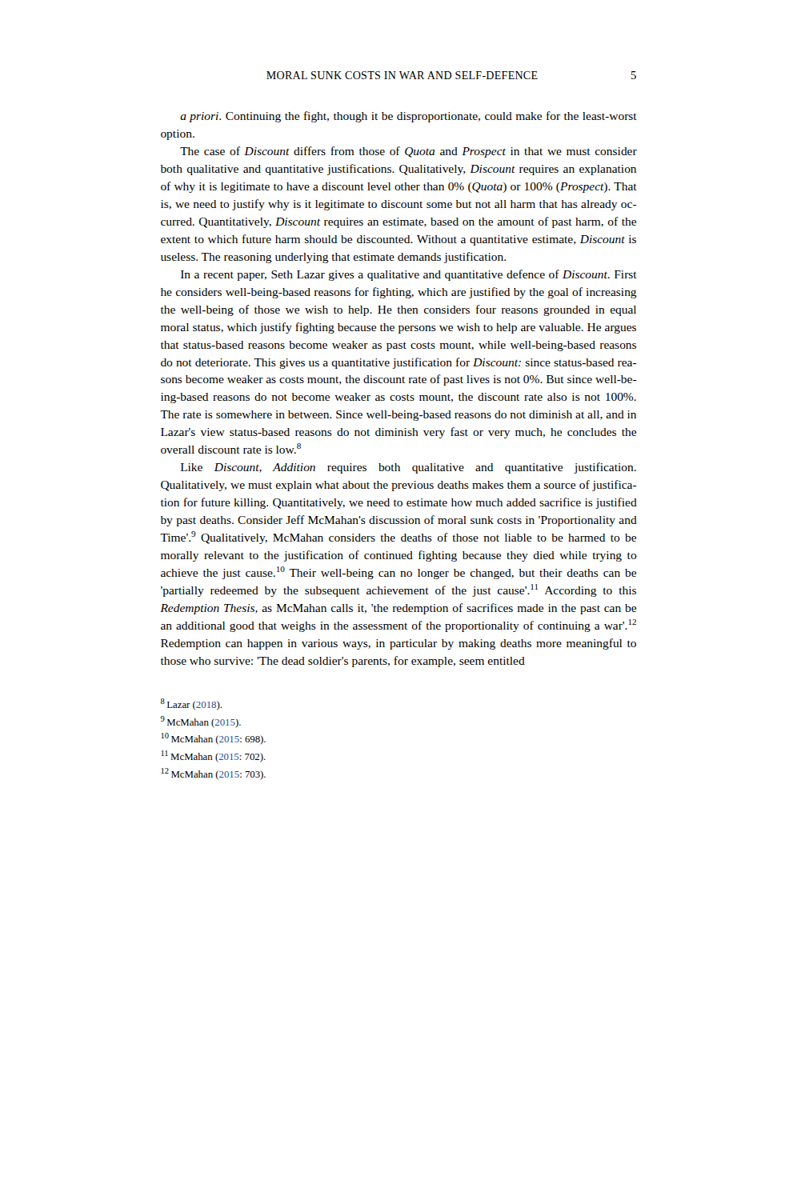MORAL SUNK COSTS IN WAR AND SELF-DEFENCE 5
a priori. Continuing the fight, though it be disproportionate, could make for the least-worst option.
The case of Discount differs from those of Quota and Prospect in that we must consider both qualitative and quantitative justifications. Qualitatively, Discount requires an explanation of why it is legitimate to have a discount level other than 0% (Quota) or 100% (Prospect). That is, we need to justify why is it legitimate to discount some but not all harm that has already occurred. Quantitatively, Discount requires an estimate, based on the amount of past harm, of the extent to which future harm should be discounted. Without a quantitative estimate, Discount is useless. The reasoning underlying that estimate demands justification.
In a recent paper, Seth Lazar gives a qualitative and quantitative defence of Discount. First he considers well-being-based reasons for fighting, which are justified by the goal of increasing the well-being of those we wish to help. He then considers four reasons grounded in equal moral status, which justify fighting because the persons we wish to help are valuable. He argues that status-based reasons become weaker as past costs mount, while well-being-based reasons do not deteriorate. This gives us a quantitative justification for Discount: since status-based reasons become weaker as costs mount, the discount rate of past lives is not 0%. But since well-being-based reasons do not become weaker as costs mount, the discount rate also is not 100%. The rate is somewhere in between. Since well-being-based reasons do not diminish at all, and in Lazar's view status-based reasons do not diminish very fast or very much, he concludes the overall discount rate is low.8
Like Discount, Addition requires both qualitative and quantitative justification. Qualitatively, we must explain what about the previous deaths makes them a source of justification for future killing. Quantitatively, we need to estimate how much added sacrifice is justified by past deaths. Consider Jeff McMahan's discussion of moral sunk costs in 'Proportionality and Time'.9 Qualitatively, McMahan considers the deaths of those not liable to be harmed to be morally relevant to the justification of continued fighting because they died while trying to achieve the just cause.10 Their well-being can no longer be changed, but their deaths can be 'partially redeemed by the subsequent achievement of the just cause'.11 According to this Redemption Thesis, as McMahan calls it, 'the redemption of sacrifices made in the past can be an additional good that weighs in the assessment of the proportionality of continuing a war'.12 Redemption can happen in various ways, in particular by making deaths more meaningful to those who survive: 'The dead soldier's parents, for example, seem entitled
8 Lazar (2018).
9 McMahan (2015).
10 McMahan (2015: 698).
11 McMahan (2015: 702).
12 McMahan (2015: 703).